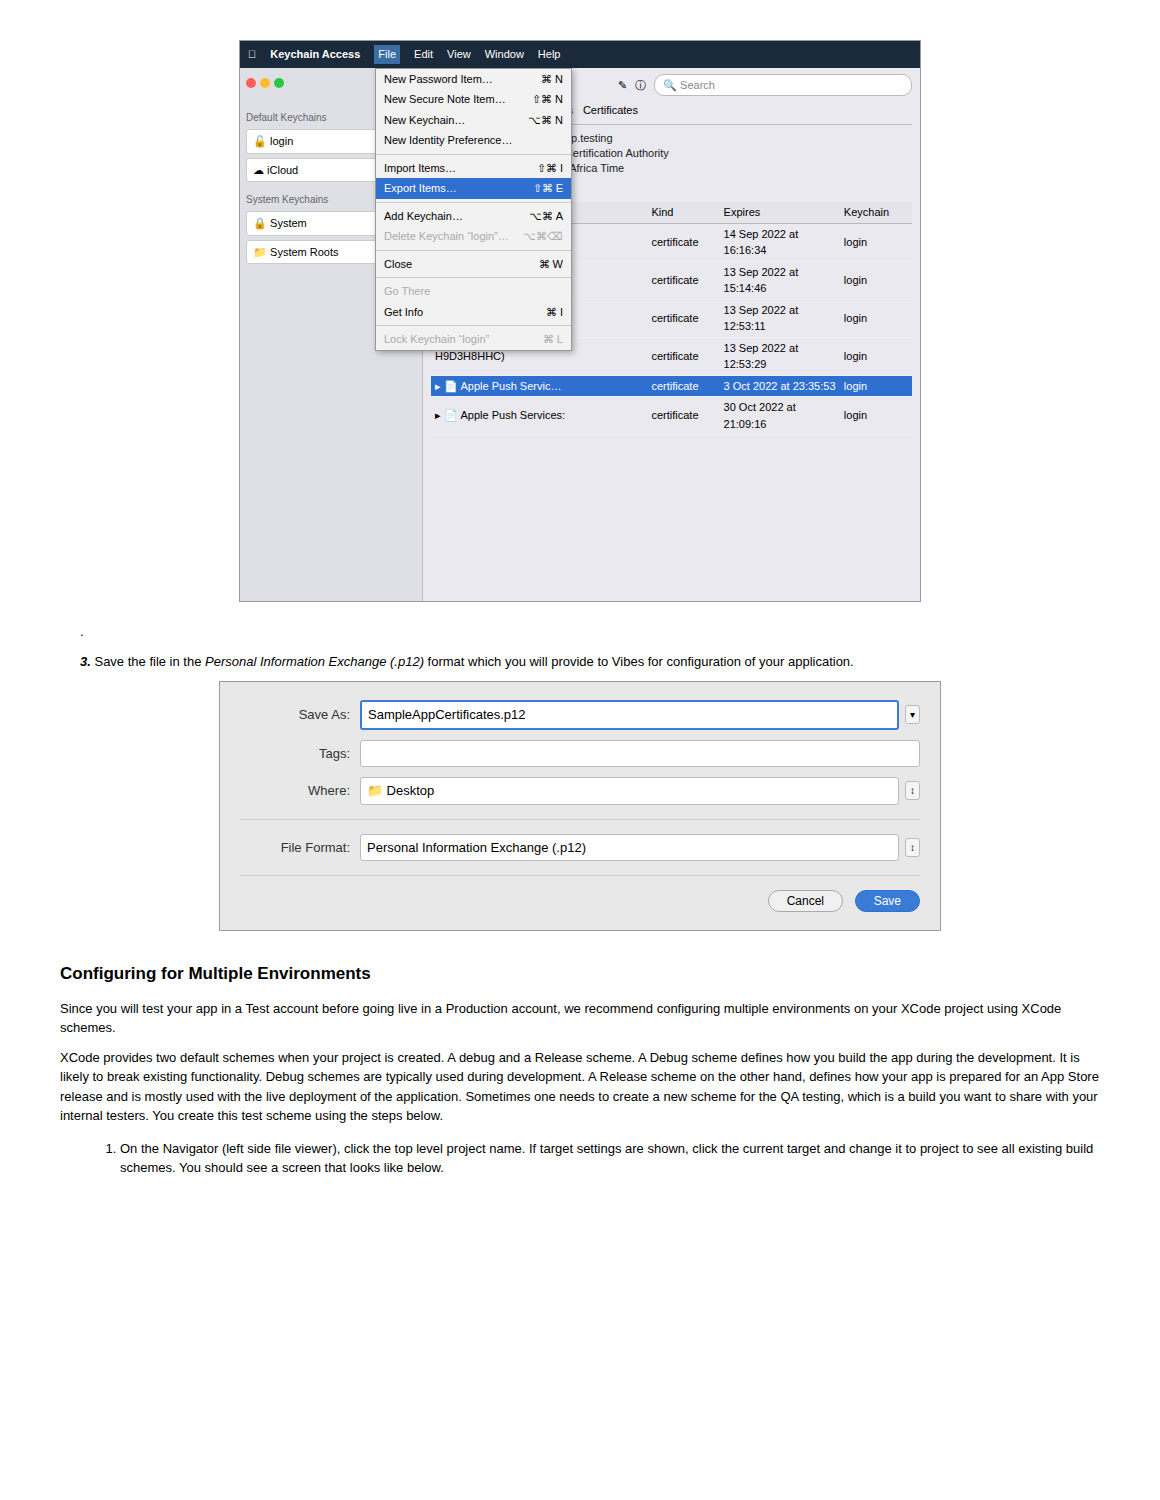 Keychain Access File Edit View Window Help
Default Keychains
🔓 login
☁ iCloud
System Keychains
🔒 System
📁 System Roots
✎ ⓘ 🔍 Search
tes My Certificates Keys Certificates
ces: com.autozone.mobileapp.testing
dwide Developer Relations Certification Authority
tober 2022 at 23:35:53 East Africa Time
alid
| ▴ | Kind | Expires | Keychain |
| --- | --- | --- | --- |
| ileapp.testing | certificate | 14 Sep 2022 at 16:16:34 | login |
| DA8ADDP8) | certificate | 13 Sep 2022 at 15:14:46 | login |
| 224T8FURF) | certificate | 13 Sep 2022 at 12:53:11 | login |
| H9D3H8HHC) | certificate | 13 Sep 2022 at 12:53:29 | login |
| ▸ 📄 Apple Push Servic… | certificate | 3 Oct 2022 at 23:35:53 | login |
| ▸ 📄 Apple Push Services: | certificate | 30 Oct 2022 at 21:09:16 | login |
New Password Item…⌘ N
New Secure Note Item…⇧⌘ N
New Keychain…⌥⌘ N
New Identity Preference…
Import Items…⇧⌘ I
Export Items…⇧⌘ E
Add Keychain…⌥⌘ A
Delete Keychain “login”…⌥⌘⌫
Close⌘ W
Go There
Get Info⌘ I
Lock Keychain “login”⌘ L
.
3. Save the file in the Personal Information Exchange (.p12) format which you will provide to Vibes for configuration of your application.
Save As:
SampleAppCertificates.p12
▾
Tags:
Where:
📁 Desktop
↕
File Format:
Personal Information Exchange (.p12)
↕
Cancel Save
Configuring for Multiple Environments
Since you will test your app in a Test account before going live in a Production account, we recommend configuring multiple environments on your XCode project using XCode schemes.
XCode provides two default schemes when your project is created. A debug and a Release scheme. A Debug scheme defines how you build the app during the development. It is likely to break existing functionality. Debug schemes are typically used during development. A Release scheme on the other hand, defines how your app is prepared for an App Store release and is mostly used with the live deployment of the application. Sometimes one needs to create a new scheme for the QA testing, which is a build you want to share with your internal testers. You create this test scheme using the steps below.
On the Navigator (left side file viewer), click the top level project name. If target settings are shown, click the current target and change it to project to see all existing build schemes. You should see a screen that looks like below.